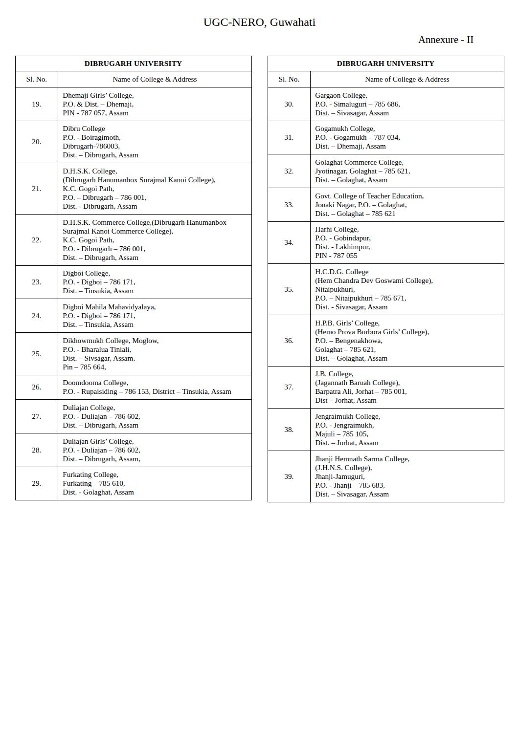UGC-NERO, Guwahati
Annexure - II
DIBRUGARH UNIVERSITY
| Sl. No. | Name of College & Address |
| --- | --- |
| 19. | Dhemaji Girls’ College, P.O. & Dist. – Dhemaji, PIN - 787 057, Assam |
| 20. | Dibru College P.O. - Boiragimoth, Dibrugarh-786003, Dist. – Dibrugarh, Assam |
| 21. | D.H.S.K. College, (Dibrugarh Hanumanbox Surajmal Kanoi College), K.C. Gogoi Path, P.O. – Dibrugarh – 786 001, Dist. - Dibrugarh, Assam |
| 22. | D.H.S.K. Commerce College,(Dibrugarh Hanumanbox Surajmal Kanoi Commerce College), K.C. Gogoi Path, P.O. - Dibrugarh – 786 001, Dist. – Dibrugarh, Assam |
| 23. | Digboi College, P.O. - Digboi – 786 171, Dist. – Tinsukia, Assam |
| 24. | Digboi Mahila Mahavidyalaya, P.O. - Digboi – 786 171, Dist. – Tinsukia, Assam |
| 25. | Dikhowmukh College, Moglow, P.O. - Bharalua Tiniali, Dist. – Sivsagar, Assam, Pin – 785 664, |
| 26. | Doomdooma College, P.O. - Rupaisiding – 786 153, District – Tinsukia, Assam |
| 27. | Duliajan College, P.O. - Duliajan – 786 602, Dist. – Dibrugarh, Assam |
| 28. | Duliajan Girls’ College, P.O. - Duliajan – 786 602, Dist. – Dibrugarh, Assam, |
| 29. | Furkating College, Furkating – 785 610, Dist. - Golaghat, Assam |
DIBRUGARH UNIVERSITY
| Sl. No. | Name of College & Address |
| --- | --- |
| 30. | Gargaon College, P.O. - Simaluguri – 785 686, Dist. – Sivasagar, Assam |
| 31. | Gogamukh College, P.O. - Gogamukh – 787 034, Dist. – Dhemaji, Assam |
| 32. | Golaghat Commerce College, Jyotinagar, Golaghat – 785 621, Dist. – Golaghat, Assam |
| 33. | Govt. College of Teacher Education, Jonaki Nagar, P.O. – Golaghat, Dist. – Golaghat – 785 621 |
| 34. | Harhi College, P.O. - Gobindapur, Dist. - Lakhimpur, PIN - 787 055 |
| 35. | H.C.D.G. College (Hem Chandra Dev Goswami College), Nitaipukhuri, P.O. – Nitaipukhuri – 785 671, Dist. - Sivasagar, Assam |
| 36. | H.P.B. Girls’ College, (Hemo Prova Borbora Girls’ College), P.O. – Bengenakhowa, Golaghat – 785 621, Dist. – Golaghat, Assam |
| 37. | J.B. College, (Jagannath Baruah College), Barpatra Ali, Jorhat – 785 001, Dist – Jorhat, Assam |
| 38. | Jengraimukh College, P.O. - Jengraimukh, Majuli – 785 105, Dist. – Jorhat, Assam |
| 39. | Jhanji Hemnath Sarma College, (J.H.N.S. College), Jhanji-Jamuguri, P.O. - Jhanji – 785 683, Dist. – Sivasagar, Assam |